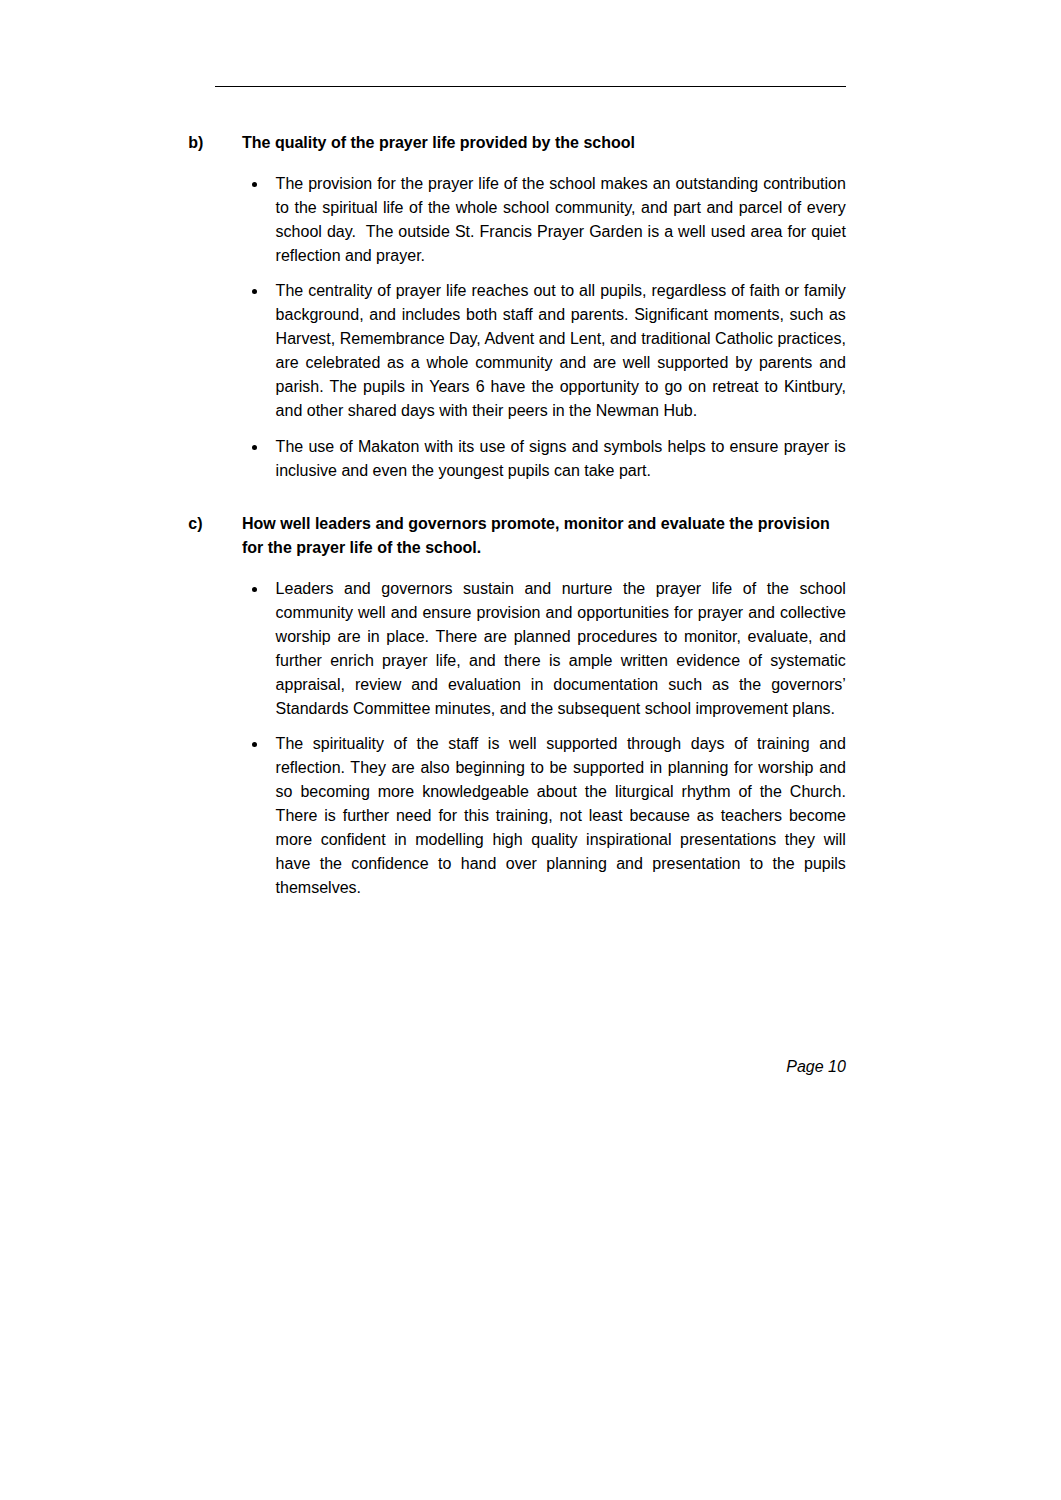b) The quality of the prayer life provided by the school
The provision for the prayer life of the school makes an outstanding contribution to the spiritual life of the whole school community, and part and parcel of every school day. The outside St. Francis Prayer Garden is a well used area for quiet reflection and prayer.
The centrality of prayer life reaches out to all pupils, regardless of faith or family background, and includes both staff and parents. Significant moments, such as Harvest, Remembrance Day, Advent and Lent, and traditional Catholic practices, are celebrated as a whole community and are well supported by parents and parish. The pupils in Years 6 have the opportunity to go on retreat to Kintbury, and other shared days with their peers in the Newman Hub.
The use of Makaton with its use of signs and symbols helps to ensure prayer is inclusive and even the youngest pupils can take part.
c) How well leaders and governors promote, monitor and evaluate the provision for the prayer life of the school.
Leaders and governors sustain and nurture the prayer life of the school community well and ensure provision and opportunities for prayer and collective worship are in place. There are planned procedures to monitor, evaluate, and further enrich prayer life, and there is ample written evidence of systematic appraisal, review and evaluation in documentation such as the governors’ Standards Committee minutes, and the subsequent school improvement plans.
The spirituality of the staff is well supported through days of training and reflection. They are also beginning to be supported in planning for worship and so becoming more knowledgeable about the liturgical rhythm of the Church. There is further need for this training, not least because as teachers become more confident in modelling high quality inspirational presentations they will have the confidence to hand over planning and presentation to the pupils themselves.
Page 10